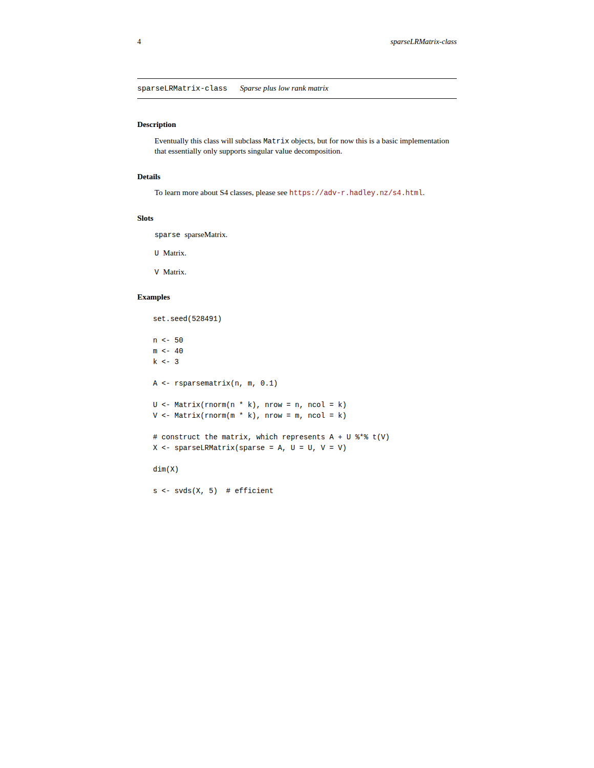4 sparseLRMatrix-class
sparseLRMatrix-class Sparse plus low rank matrix
Description
Eventually this class will subclass Matrix objects, but for now this is a basic implementation that essentially only supports singular value decomposition.
Details
To learn more about S4 classes, please see https://adv-r.hadley.nz/s4.html.
Slots
sparse
sparseMatrix.
U
Matrix.
V
Matrix.
Examples
set.seed(528491)

n <- 50
m <- 40
k <- 3

A <- rsparsematrix(n, m, 0.1)

U <- Matrix(rnorm(n * k), nrow = n, ncol = k)
V <- Matrix(rnorm(m * k), nrow = m, ncol = k)

# construct the matrix, which represents A + U %*% t(V)
X <- sparseLRMatrix(sparse = A, U = U, V = V)

dim(X)

s <- svds(X, 5)  # efficient